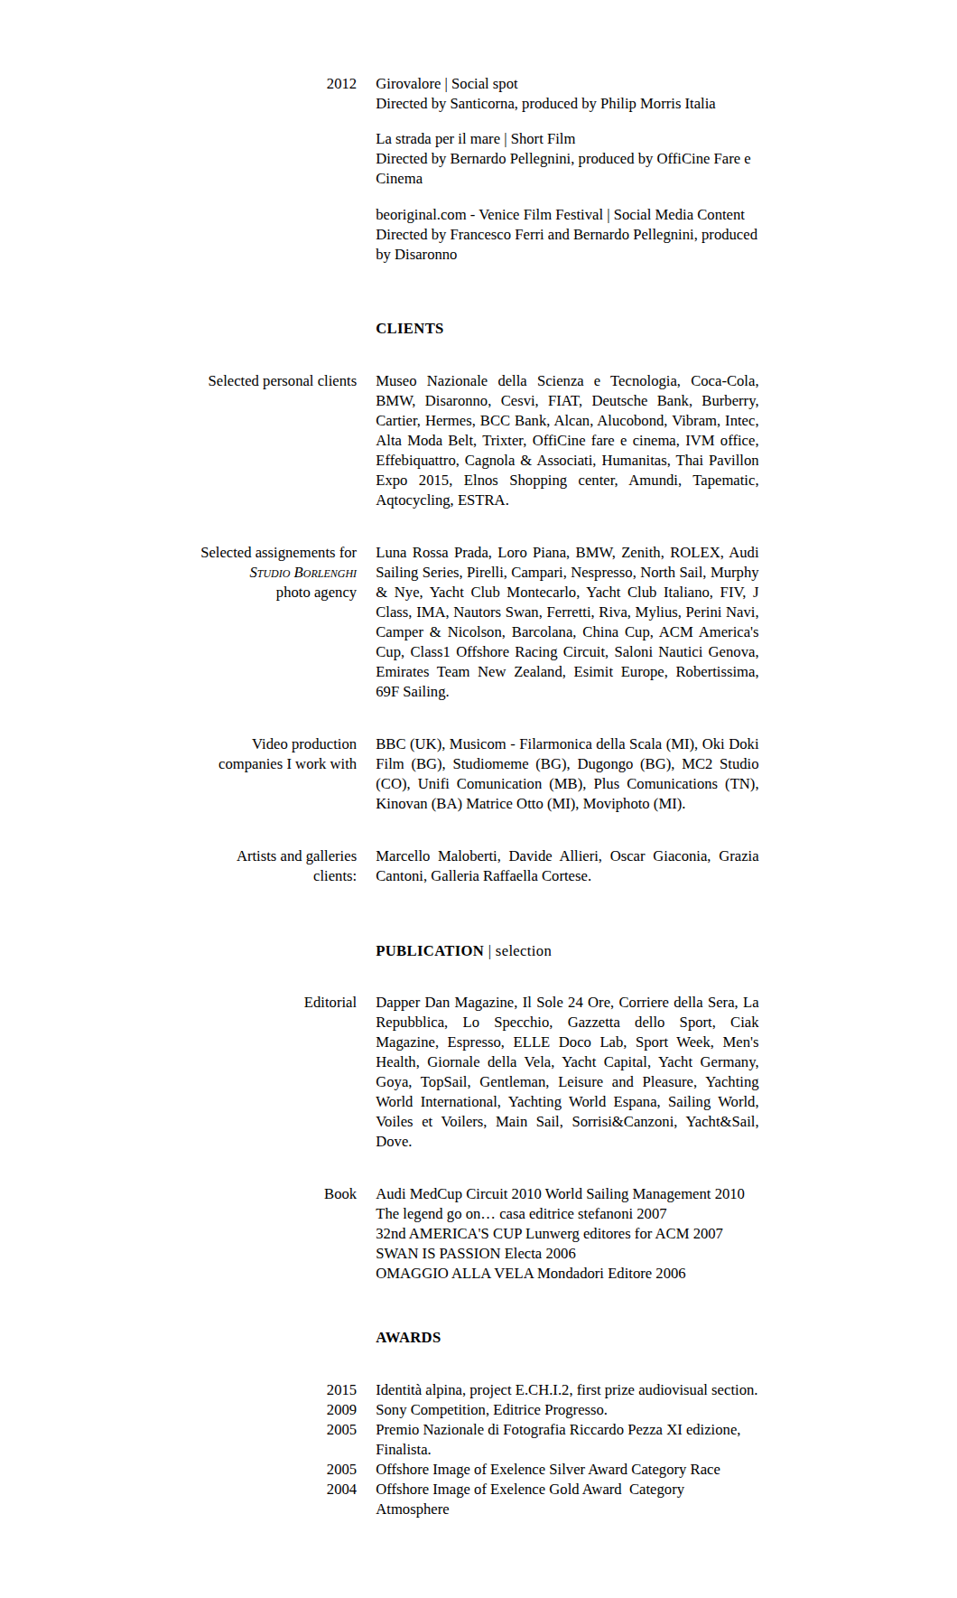2012
Girovalore | Social spot
Directed by Santicorna, produced by Philip Morris Italia
La strada per il mare | Short Film
Directed by Bernardo Pellegnini, produced by OffiCine Fare e Cinema
beoriginal.com - Venice Film Festival | Social Media Content
Directed by Francesco Ferri and Bernardo Pellegnini, produced by Disaronno
CLIENTS
Selected personal clients
Museo Nazionale della Scienza e Tecnologia, Coca-Cola, BMW, Disaronno, Cesvi, FIAT, Deutsche Bank, Burberry, Cartier, Hermes, BCC Bank, Alcan, Alucobond, Vibram, Intec, Alta Moda Belt, Trixter, OffiCine fare e cinema, IVM office, Effebiquattro, Cagnola & Associati, Humanitas, Thai Pavillon Expo 2015, Elnos Shopping center, Amundi, Tapematic, Aqtocycling, ESTRA.
Selected assignements for
Studio Borlenghi
photo agency
Luna Rossa Prada, Loro Piana, BMW, Zenith, ROLEX, Audi Sailing Series, Pirelli, Campari, Nespresso, North Sail, Murphy & Nye, Yacht Club Montecarlo, Yacht Club Italiano, FIV, J Class, IMA, Nautors Swan, Ferretti, Riva, Mylius, Perini Navi, Camper & Nicolson, Barcolana, China Cup, ACM America's Cup, Class1 Offshore Racing Circuit, Saloni Nautici Genova, Emirates Team New Zealand, Esimit Europe, Robertissima, 69F Sailing.
Video production
companies I work with
BBC (UK), Musicom - Filarmonica della Scala (MI), Oki Doki Film (BG), Studiomeme (BG), Dugongo (BG), MC2 Studio (CO), Unifi Comunication (MB), Plus Comunications (TN), Kinovan (BA) Matrice Otto (MI), Moviphoto (MI).
Artists and galleries
clients:
Marcello Maloberti, Davide Allieri, Oscar Giaconia, Grazia Cantoni, Galleria Raffaella Cortese.
PUBLICATION | selection
Editorial
Dapper Dan Magazine, Il Sole 24 Ore, Corriere della Sera, La Repubblica, Lo Specchio, Gazzetta dello Sport, Ciak Magazine, Espresso, ELLE Doco Lab, Sport Week, Men's Health, Giornale della Vela, Yacht Capital, Yacht Germany, Goya, TopSail, Gentleman, Leisure and Pleasure, Yachting World International, Yachting World Espana, Sailing World, Voiles et Voilers, Main Sail, Sorrisi&Canzoni, Yacht&Sail, Dove.
Book
Audi MedCup Circuit 2010 World Sailing Management 2010
The legend go on… casa editrice stefanoni 2007
32nd AMERICA'S CUP Lunwerg editores for ACM 2007
SWAN IS PASSION Electa 2006
OMAGGIO ALLA VELA Mondadori Editore 2006
AWARDS
2015
Identità alpina, project E.CH.I.2, first prize audiovisual section.
2009
Sony Competition, Editrice Progresso.
2005
Premio Nazionale di Fotografia Riccardo Pezza XI edizione, Finalista.
2005
Offshore Image of Exelence Silver Award Category Race
2004
Offshore Image of Exelence Gold Award Category Atmosphere